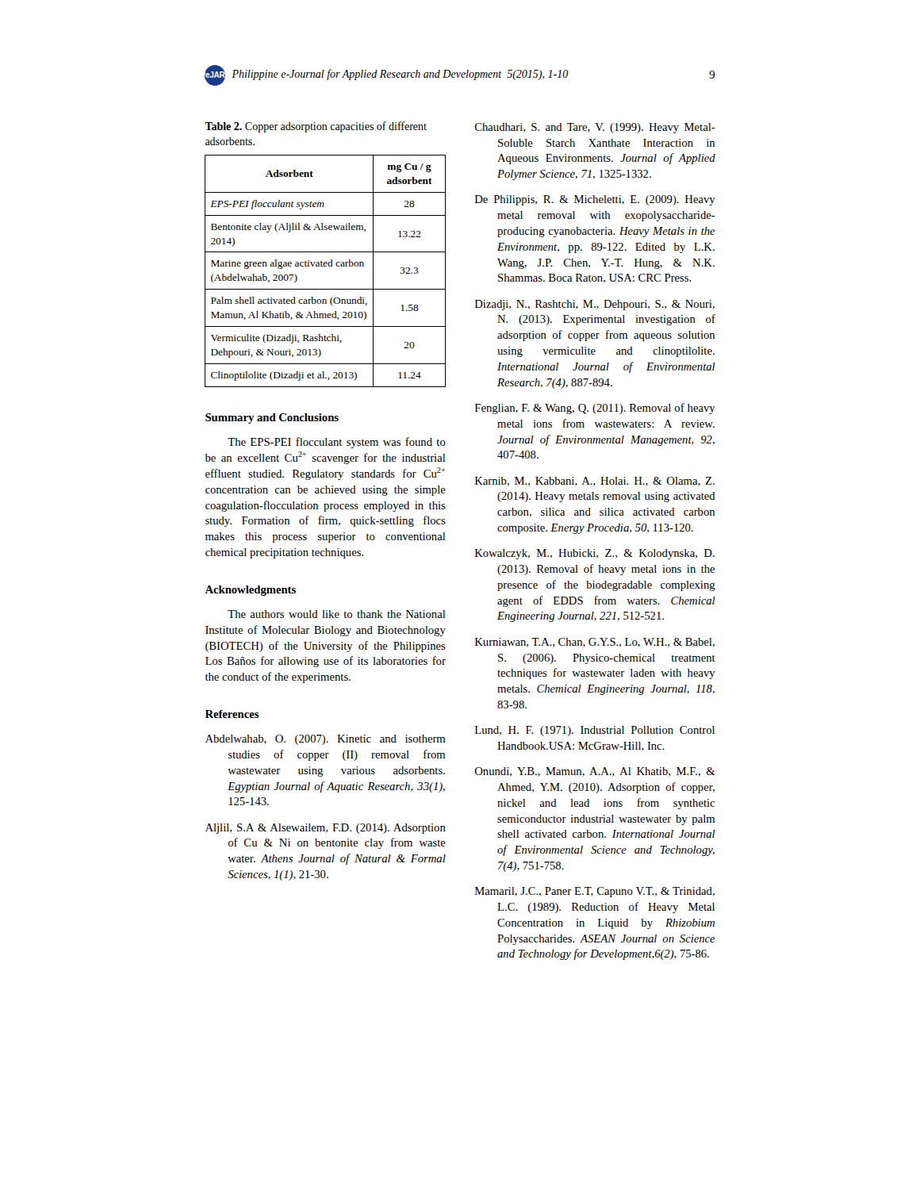PeJARD
Philippine e-Journal for Applied Research and Development 5(2015), 1-10
9
Table 2. Copper adsorption capacities of different adsorbents.
| Adsorbent | mg Cu / g adsorbent |
| --- | --- |
| EPS-PEI flocculant system | 28 |
| Bentonite clay (Aljlil & Alsewailem, 2014) | 13.22 |
| Marine green algae activated carbon (Abdelwahab, 2007) | 32.3 |
| Palm shell activated carbon (Onundi, Mamun, Al Khatib, & Ahmed, 2010) | 1.58 |
| Vermiculite (Dizadji, Rashtchi, Dehpouri, & Nouri, 2013) | 20 |
| Clinoptilolite (Dizadji et al ., 2013) | 11.24 |
Summary and Conclusions
The EPS-PEI flocculant system was found to be an excellent Cu2+ scavenger for the industrial effluent studied. Regulatory standards for Cu2+ concentration can be achieved using the simple coagulation-flocculation process employed in this study. Formation of firm, quick-settling flocs makes this process superior to conventional chemical precipitation techniques.
Acknowledgments
The authors would like to thank the National Institute of Molecular Biology and Biotechnology (BIOTECH) of the University of the Philippines Los Baños for allowing use of its laboratories for the conduct of the experiments.
References
Abdelwahab, O. (2007). Kinetic and isotherm studies of copper (II) removal from wastewater using various adsorbents. Egyptian Journal of Aquatic Research, 33(1), 125-143.
Aljlil, S.A & Alsewailem, F.D. (2014). Adsorption of Cu & Ni on bentonite clay from waste water. Athens Journal of Natural & Formal Sciences, 1(1), 21-30.
Chaudhari, S. and Tare, V. (1999). Heavy Metal-Soluble Starch Xanthate Interaction in Aqueous Environments. Journal of Applied Polymer Science, 71, 1325-1332.
De Philippis, R. & Micheletti, E. (2009). Heavy metal removal with exopolysaccharide-producing cyanobacteria. Heavy Metals in the Environment, pp. 89-122. Edited by L.K. Wang, J.P. Chen, Y.-T. Hung, & N.K. Shammas. Boca Raton, USA: CRC Press.
Dizadji, N., Rashtchi, M., Dehpouri, S., & Nouri, N. (2013). Experimental investigation of adsorption of copper from aqueous solution using vermiculite and clinoptilolite. International Journal of Environmental Research, 7(4), 887-894.
Fenglian, F. & Wang, Q. (2011). Removal of heavy metal ions from wastewaters: A review. Journal of Environmental Management, 92, 407-408.
Karnib, M., Kabbani, A., Holai. H., & Olama, Z. (2014). Heavy metals removal using activated carbon, silica and silica activated carbon composite. Energy Procedia, 50, 113-120.
Kowalczyk, M., Hubicki, Z., & Kolodynska, D. (2013). Removal of heavy metal ions in the presence of the biodegradable complexing agent of EDDS from waters. Chemical Engineering Journal, 221, 512-521.
Kurniawan, T.A., Chan, G.Y.S., Lo, W.H., & Babel, S. (2006). Physico-chemical treatment techniques for wastewater laden with heavy metals. Chemical Engineering Journal, 118, 83-98.
Lund, H. F. (1971). Industrial Pollution Control Handbook.USA: McGraw-Hill, Inc.
Onundi, Y.B., Mamun, A.A., Al Khatib, M.F., & Ahmed, Y.M. (2010). Adsorption of copper, nickel and lead ions from synthetic semiconductor industrial wastewater by palm shell activated carbon. International Journal of Environmental Science and Technology, 7(4), 751-758.
Mamaril, J.C., Paner E.T, Capuno V.T., & Trinidad, L.C. (1989). Reduction of Heavy Metal Concentration in Liquid by Rhizobium Polysaccharides. ASEAN Journal on Science and Technology for Development,6(2), 75-86.